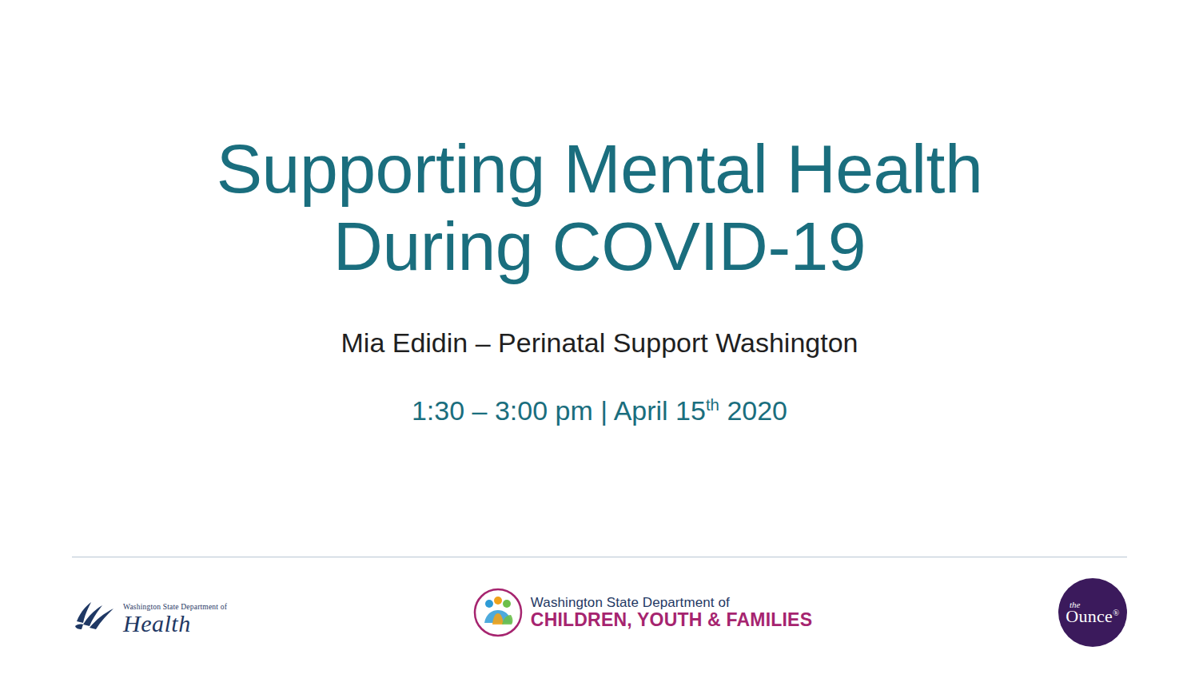Supporting Mental Health During COVID-19
Mia Edidin – Perinatal Support Washington
1:30 – 3:00 pm | April 15th 2020
Washington State Department of Health
Washington State Department of CHILDREN, YOUTH & FAMILIES
the Ounce®